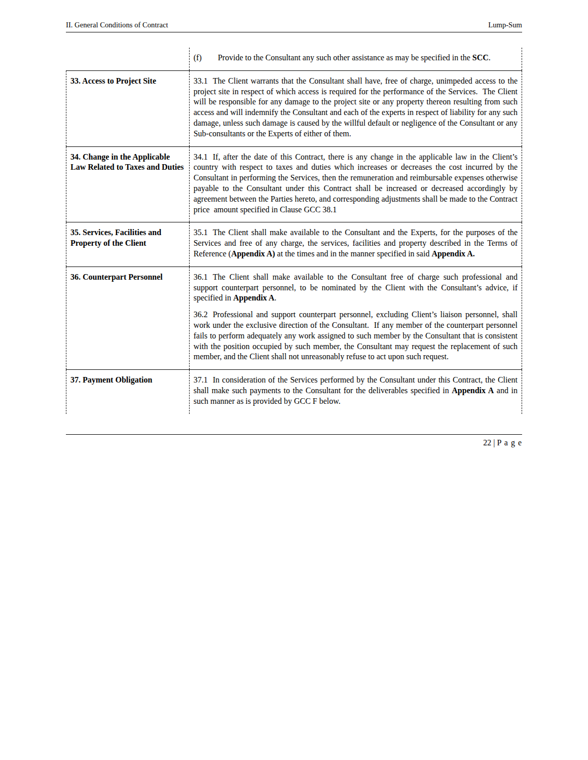II. General Conditions of Contract
Lump-Sum
| | (f) Provide to the Consultant any such other assistance as may be specified in the SCC . |
| 33. Access to Project Site | 33.1 The Client warrants that the Consultant shall have, free of charge, unimpeded access to the project site in respect of which access is required for the performance of the Services. The Client will be responsible for any damage to the project site or any property thereon resulting from such access and will indemnify the Consultant and each of the experts in respect of liability for any such damage, unless such damage is caused by the willful default or negligence of the Consultant or any Sub-consultants or the Experts of either of them. |
| 34. Change in the Applicable Law Related to Taxes and Duties | 34.1 If, after the date of this Contract, there is any change in the applicable law in the Client’s country with respect to taxes and duties which increases or decreases the cost incurred by the Consultant in performing the Services, then the remuneration and reimbursable expenses otherwise payable to the Consultant under this Contract shall be increased or decreased accordingly by agreement between the Parties hereto, and corresponding adjustments shall be made to the Contract price amount specified in Clause GCC 38.1 |
| 35. Services, Facilities and Property of the Client | 35.1 The Client shall make available to the Consultant and the Experts, for the purposes of the Services and free of any charge, the services, facilities and property described in the Terms of Reference ( Appendix A) at the times and in the manner specified in said Appendix A. |
| 36. Counterpart Personnel | 36.1 The Client shall make available to the Consultant free of charge such professional and support counterpart personnel, to be nominated by the Client with the Consultant’s advice, if specified in Appendix A . 36.2 Professional and support counterpart personnel, excluding Client’s liaison personnel, shall work under the exclusive direction of the Consultant. If any member of the counterpart personnel fails to perform adequately any work assigned to such member by the Consultant that is consistent with the position occupied by such member, the Consultant may request the replacement of such member, and the Client shall not unreasonably refuse to act upon such request. |
| 37. Payment Obligation | 37.1 In consideration of the Services performed by the Consultant under this Contract, the Client shall make such payments to the Consultant for the deliverables specified in Appendix A and in such manner as is provided by GCC F below. |
22 | P a g e